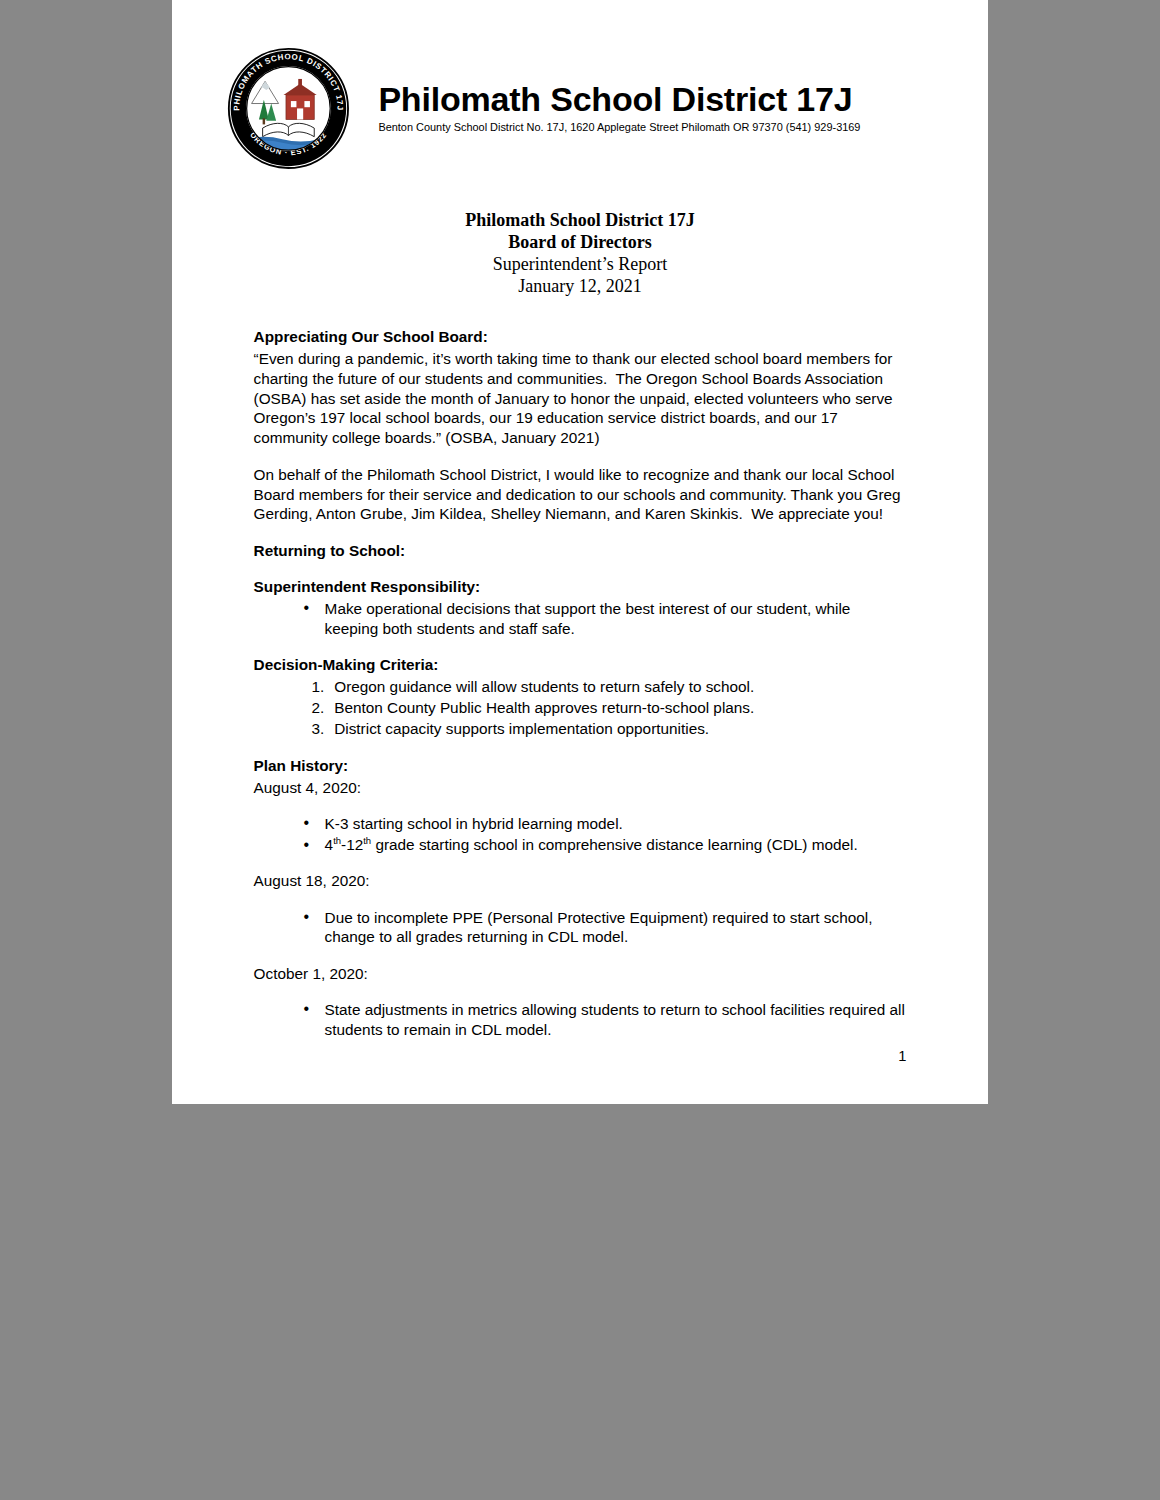PHILOMATH SCHOOL DISTRICT 17J OREGON · EST. 1922
Philomath School District 17J
Benton County School District No. 17J, 1620 Applegate Street Philomath OR 97370 (541) 929-3169
Philomath School District 17J
Board of Directors
Superintendent’s Report
January 12, 2021
Appreciating Our School Board:
“Even during a pandemic, it’s worth taking time to thank our elected school board members for charting the future of our students and communities. The Oregon School Boards Association (OSBA) has set aside the month of January to honor the unpaid, elected volunteers who serve Oregon’s 197 local school boards, our 19 education service district boards, and our 17 community college boards.” (OSBA, January 2021)
On behalf of the Philomath School District, I would like to recognize and thank our local School Board members for their service and dedication to our schools and community. Thank you Greg Gerding, Anton Grube, Jim Kildea, Shelley Niemann, and Karen Skinkis. We appreciate you!
Returning to School:
Superintendent Responsibility:
Make operational decisions that support the best interest of our student, while keeping both students and staff safe.
Decision-Making Criteria:
Oregon guidance will allow students to return safely to school.
Benton County Public Health approves return-to-school plans.
District capacity supports implementation opportunities.
Plan History:
August 4, 2020:
K-3 starting school in hybrid learning model.
4th-12th grade starting school in comprehensive distance learning (CDL) model.
August 18, 2020:
Due to incomplete PPE (Personal Protective Equipment) required to start school, change to all grades returning in CDL model.
October 1, 2020:
State adjustments in metrics allowing students to return to school facilities required all students to remain in CDL model.
1